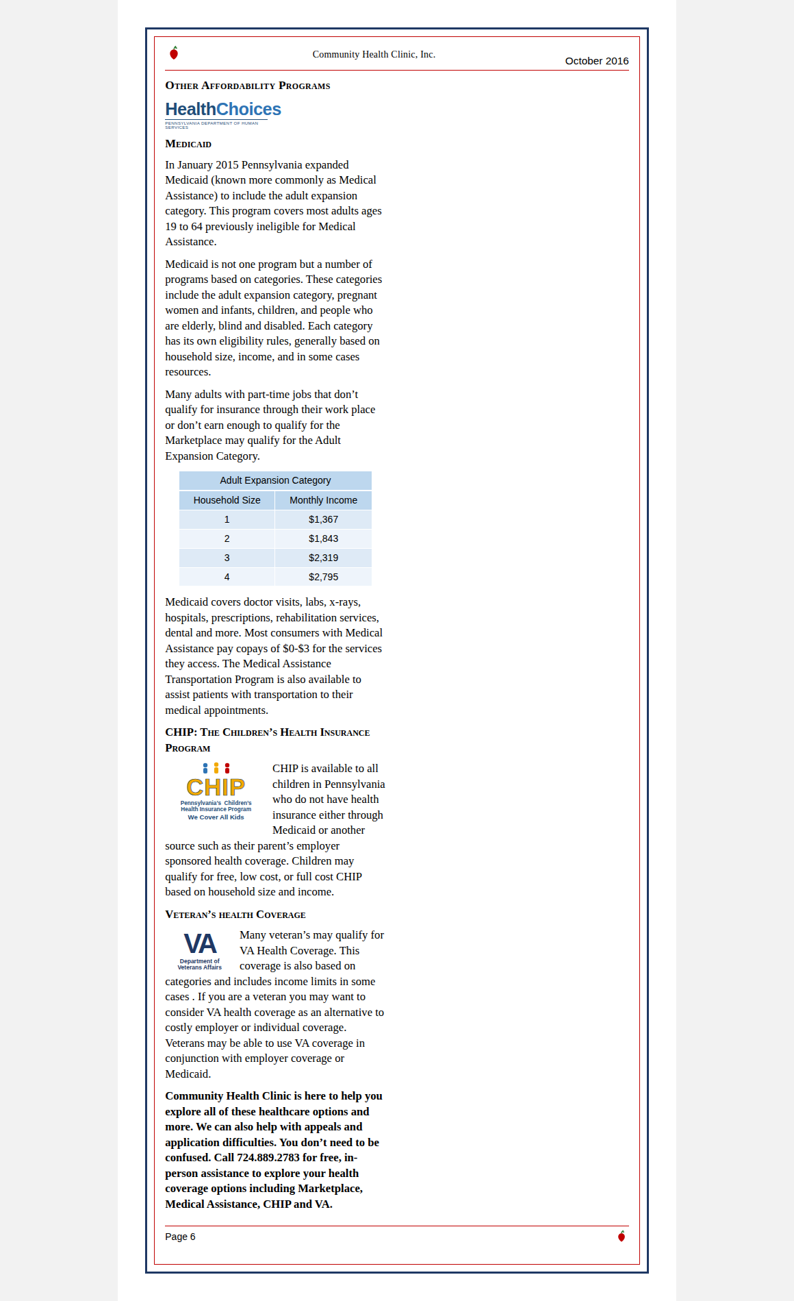Community Health Clinic, Inc.
October 2016
Other Affordability Programs
HealthChoices
PENNSYLVANIA DEPARTMENT OF HUMAN SERVICES
Medicaid
In January 2015 Pennsylvania expanded Medicaid (known more commonly as Medical Assistance) to include the adult expansion category. This program covers most adults ages 19 to 64 previously ineligible for Medical Assistance.
Medicaid is not one program but a number of programs based on categories. These categories include the adult expansion category, pregnant women and infants, children, and people who are elderly, blind and disabled. Each category has its own eligibility rules, generally based on household size, income, and in some cases resources.
Many adults with part-time jobs that don’t qualify for insurance through their work place or don’t earn enough to qualify for the Marketplace may qualify for the Adult Expansion Category.
Adult Expansion Category
| Household Size | Monthly Income |
| --- | --- |
| 1 | $1,367 |
| 2 | $1,843 |
| 3 | $2,319 |
| 4 | $2,795 |
Medicaid covers doctor visits, labs, x-rays, hospitals, prescriptions, rehabilitation services, dental and more. Most consumers with Medical Assistance pay copays of $0-$3 for the services they access. The Medical Assistance Transportation Program is also available to assist patients with transportation to their medical appointments.
CHIP: The Children’s Health Insurance Program
CHIP
Pennsylvania’s Children’s
Health Insurance Program
We Cover All Kids
CHIP is available to all children in Pennsylvania who do not have health insurance either through Medicaid or another source such as their parent’s employer sponsored health coverage. Children may qualify for free, low cost, or full cost CHIP based on household size and income.
Veteran’s health Coverage
VA
Department of
Veterans Affairs
Many veteran’s may qualify for VA Health Coverage. This coverage is also based on categories and includes income limits in some cases . If you are a veteran you may want to consider VA health coverage as an alternative to costly employer or individual coverage. Veterans may be able to use VA coverage in conjunction with employer coverage or Medicaid.
Community Health Clinic is here to help you explore all of these healthcare options and more. We can also help with appeals and application difficulties. You don’t need to be confused. Call 724.889.2783 for free, in-person assistance to explore your health coverage options including Marketplace, Medical Assistance, CHIP and VA.
Page 6